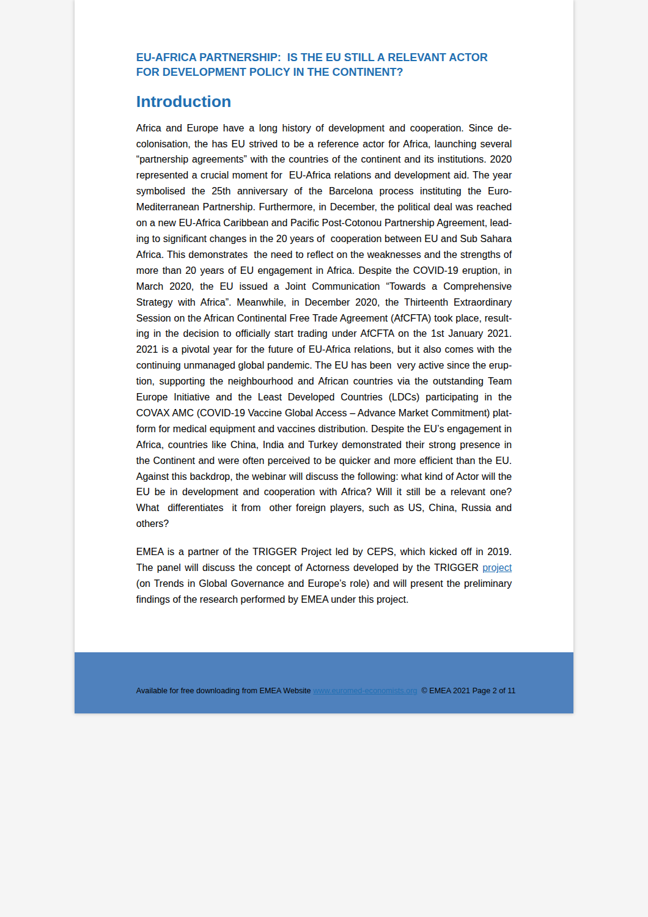EU-AFRICA PARTNERSHIP: IS THE EU STILL A RELEVANT ACTOR FOR DEVELOPMENT POLICY IN THE CONTINENT?
Introduction
Africa and Europe have a long history of development and cooperation. Since de-colonisation, the has EU strived to be a reference actor for Africa, launching several “partnership agreements” with the countries of the continent and its institutions. 2020 represented a crucial moment for EU-Africa relations and development aid. The year symbolised the 25th anniversary of the Barcelona process instituting the Euro-Mediterranean Partnership. Furthermore, in December, the political deal was reached on a new EU-Africa Caribbean and Pacific Post-Cotonou Partnership Agreement, leading to significant changes in the 20 years of cooperation between EU and Sub Sahara Africa. This demonstrates the need to reflect on the weaknesses and the strengths of more than 20 years of EU engagement in Africa. Despite the COVID-19 eruption, in March 2020, the EU issued a Joint Communication “Towards a Comprehensive Strategy with Africa”. Meanwhile, in December 2020, the Thirteenth Extraordinary Session on the African Continental Free Trade Agreement (AfCFTA) took place, resulting in the decision to officially start trading under AfCFTA on the 1st January 2021. 2021 is a pivotal year for the future of EU-Africa relations, but it also comes with the continuing unmanaged global pandemic. The EU has been very active since the eruption, supporting the neighbourhood and African countries via the outstanding Team Europe Initiative and the Least Developed Countries (LDCs) participating in the COVAX AMC (COVID-19 Vaccine Global Access – Advance Market Commitment) platform for medical equipment and vaccines distribution. Despite the EU’s engagement in Africa, countries like China, India and Turkey demonstrated their strong presence in the Continent and were often perceived to be quicker and more efficient than the EU. Against this backdrop, the webinar will discuss the following: what kind of Actor will the EU be in development and cooperation with Africa? Will it still be a relevant one? What differentiates it from other foreign players, such as US, China, Russia and others?
EMEA is a partner of the TRIGGER Project led by CEPS, which kicked off in 2019. The panel will discuss the concept of Actorness developed by the TRIGGER project (on Trends in Global Governance and Europe’s role) and will present the preliminary findings of the research performed by EMEA under this project.
EMEA Webinars, July 2021
Available for free downloading from EMEA Website www.euromed-economists.org © EMEA 2021 Page 2 of 11